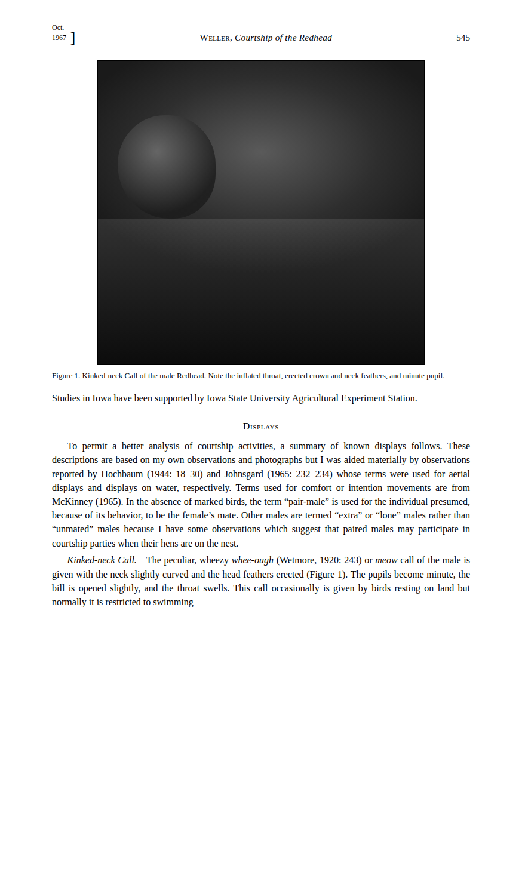Oct.
1967 ]
Weller, Courtship of the Redhead
545
Figure 1. Kinked-neck Call of the male Redhead. Note the inflated throat, erected crown and neck feathers, and minute pupil.
Studies in Iowa have been supported by Iowa State University Agricultural Experiment Station.
Displays
To permit a better analysis of courtship activities, a summary of known displays follows. These descriptions are based on my own observations and photographs but I was aided materially by observations reported by Hochbaum (1944: 18–30) and Johnsgard (1965: 232–234) whose terms were used for aerial displays and displays on water, respectively. Terms used for comfort or intention movements are from McKinney (1965). In the absence of marked birds, the term “pair-male” is used for the individual presumed, because of its behavior, to be the female’s mate. Other males are termed “extra” or “lone” males rather than “unmated” males because I have some observations which suggest that paired males may participate in courtship parties when their hens are on the nest.
Kinked-neck Call.—The peculiar, wheezy whee-ough (Wetmore, 1920: 243) or meow call of the male is given with the neck slightly curved and the head feathers erected (Figure 1). The pupils become minute, the bill is opened slightly, and the throat swells. This call occasionally is given by birds resting on land but normally it is restricted to swimming